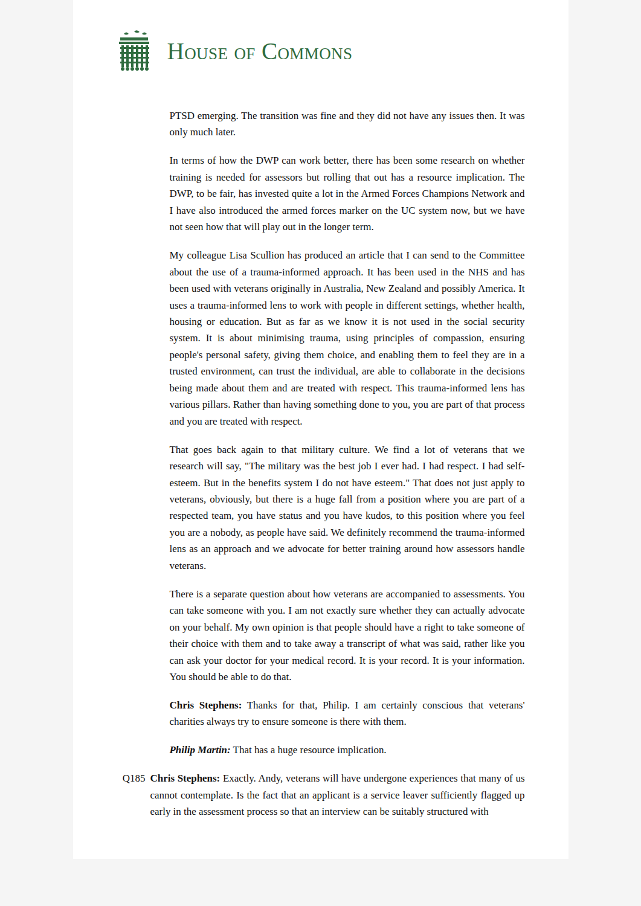House of Commons
PTSD emerging. The transition was fine and they did not have any issues then. It was only much later.
In terms of how the DWP can work better, there has been some research on whether training is needed for assessors but rolling that out has a resource implication. The DWP, to be fair, has invested quite a lot in the Armed Forces Champions Network and I have also introduced the armed forces marker on the UC system now, but we have not seen how that will play out in the longer term.
My colleague Lisa Scullion has produced an article that I can send to the Committee about the use of a trauma-informed approach. It has been used in the NHS and has been used with veterans originally in Australia, New Zealand and possibly America. It uses a trauma-informed lens to work with people in different settings, whether health, housing or education. But as far as we know it is not used in the social security system. It is about minimising trauma, using principles of compassion, ensuring people's personal safety, giving them choice, and enabling them to feel they are in a trusted environment, can trust the individual, are able to collaborate in the decisions being made about them and are treated with respect. This trauma-informed lens has various pillars. Rather than having something done to you, you are part of that process and you are treated with respect.
That goes back again to that military culture. We find a lot of veterans that we research will say, "The military was the best job I ever had. I had respect. I had self-esteem. But in the benefits system I do not have esteem." That does not just apply to veterans, obviously, but there is a huge fall from a position where you are part of a respected team, you have status and you have kudos, to this position where you feel you are a nobody, as people have said. We definitely recommend the trauma-informed lens as an approach and we advocate for better training around how assessors handle veterans.
There is a separate question about how veterans are accompanied to assessments. You can take someone with you. I am not exactly sure whether they can actually advocate on your behalf. My own opinion is that people should have a right to take someone of their choice with them and to take away a transcript of what was said, rather like you can ask your doctor for your medical record. It is your record. It is your information. You should be able to do that.
Chris Stephens: Thanks for that, Philip. I am certainly conscious that veterans' charities always try to ensure someone is there with them.
Philip Martin: That has a huge resource implication.
Q185
Chris Stephens: Exactly. Andy, veterans will have undergone experiences that many of us cannot contemplate. Is the fact that an applicant is a service leaver sufficiently flagged up early in the assessment process so that an interview can be suitably structured with